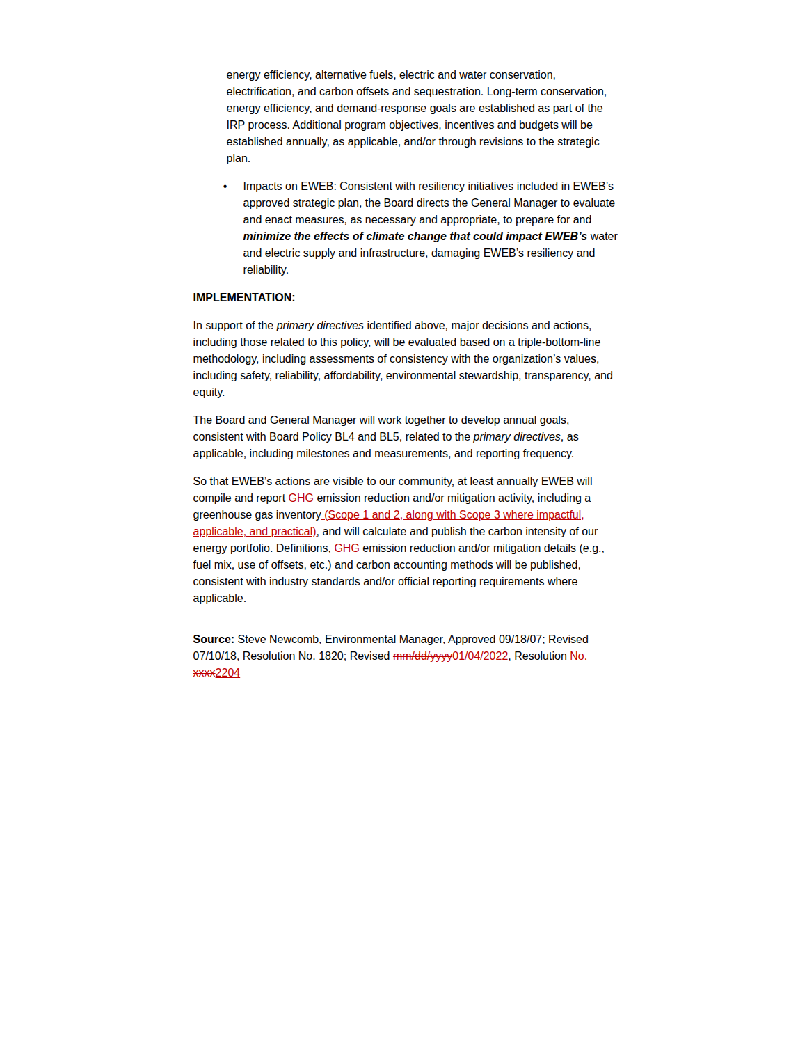energy efficiency, alternative fuels, electric and water conservation, electrification, and carbon offsets and sequestration. Long-term conservation, energy efficiency, and demand-response goals are established as part of the IRP process. Additional program objectives, incentives and budgets will be established annually, as applicable, and/or through revisions to the strategic plan.
Impacts on EWEB: Consistent with resiliency initiatives included in EWEB’s approved strategic plan, the Board directs the General Manager to evaluate and enact measures, as necessary and appropriate, to prepare for and minimize the effects of climate change that could impact EWEB’s water and electric supply and infrastructure, damaging EWEB’s resiliency and reliability.
IMPLEMENTATION:
In support of the primary directives identified above, major decisions and actions, including those related to this policy, will be evaluated based on a triple-bottom-line methodology, including assessments of consistency with the organization’s values, including safety, reliability, affordability, environmental stewardship, transparency, and equity.
The Board and General Manager will work together to develop annual goals, consistent with Board Policy BL4 and BL5, related to the primary directives, as applicable, including milestones and measurements, and reporting frequency.
So that EWEB’s actions are visible to our community, at least annually EWEB will compile and report GHG emission reduction and/or mitigation activity, including a greenhouse gas inventory (Scope 1 and 2, along with Scope 3 where impactful, applicable, and practical), and will calculate and publish the carbon intensity of our energy portfolio. Definitions, GHG emission reduction and/or mitigation details (e.g., fuel mix, use of offsets, etc.) and carbon accounting methods will be published, consistent with industry standards and/or official reporting requirements where applicable.
Source: Steve Newcomb, Environmental Manager, Approved 09/18/07; Revised 07/10/18, Resolution No. 1820; Revised mm/dd/yyyy 01/04/2022, Resolution No. xxxx 2204